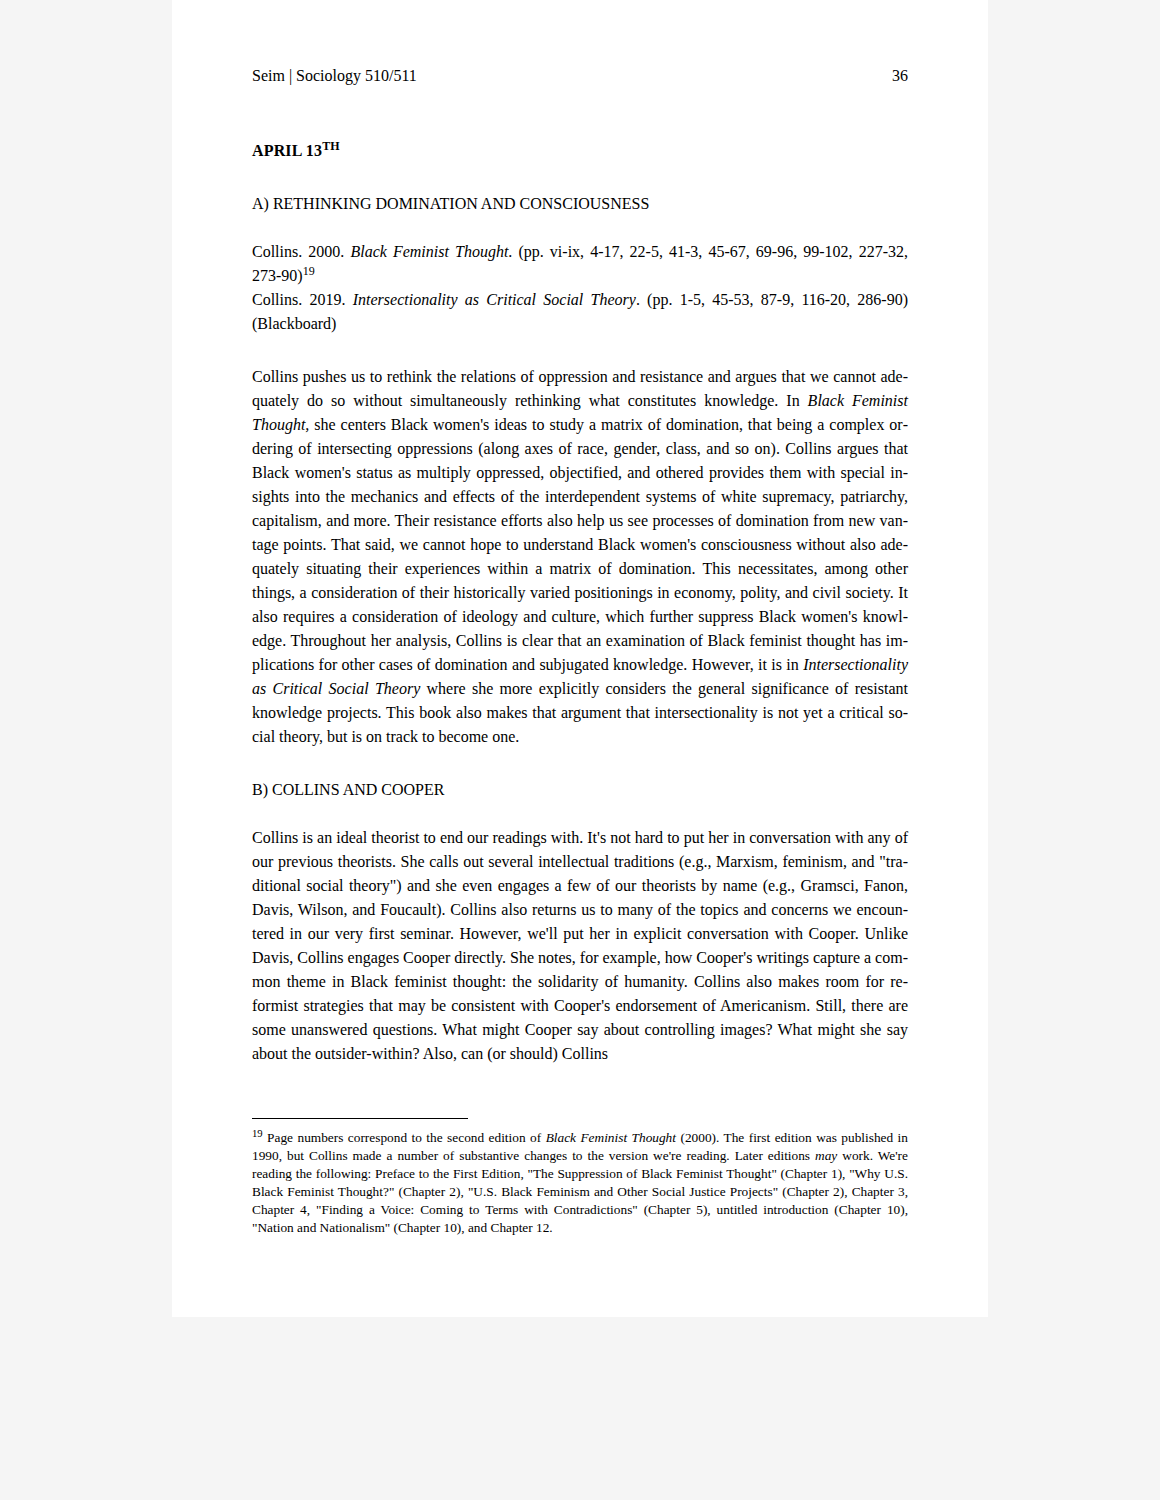Seim | Sociology 510/511 36
APRIL 13TH
A) RETHINKING DOMINATION AND CONSCIOUSNESS
Collins. 2000. Black Feminist Thought. (pp. vi-ix, 4-17, 22-5, 41-3, 45-67, 69-96, 99-102, 227-32, 273-90)19
Collins. 2019. Intersectionality as Critical Social Theory. (pp. 1-5, 45-53, 87-9, 116-20, 286-90) (Blackboard)
Collins pushes us to rethink the relations of oppression and resistance and argues that we cannot adequately do so without simultaneously rethinking what constitutes knowledge. In Black Feminist Thought, she centers Black women's ideas to study a matrix of domination, that being a complex ordering of intersecting oppressions (along axes of race, gender, class, and so on). Collins argues that Black women's status as multiply oppressed, objectified, and othered provides them with special insights into the mechanics and effects of the interdependent systems of white supremacy, patriarchy, capitalism, and more. Their resistance efforts also help us see processes of domination from new vantage points. That said, we cannot hope to understand Black women's consciousness without also adequately situating their experiences within a matrix of domination. This necessitates, among other things, a consideration of their historically varied positionings in economy, polity, and civil society. It also requires a consideration of ideology and culture, which further suppress Black women's knowledge. Throughout her analysis, Collins is clear that an examination of Black feminist thought has implications for other cases of domination and subjugated knowledge. However, it is in Intersectionality as Critical Social Theory where she more explicitly considers the general significance of resistant knowledge projects. This book also makes that argument that intersectionality is not yet a critical social theory, but is on track to become one.
B) COLLINS AND COOPER
Collins is an ideal theorist to end our readings with. It's not hard to put her in conversation with any of our previous theorists. She calls out several intellectual traditions (e.g., Marxism, feminism, and "traditional social theory") and she even engages a few of our theorists by name (e.g., Gramsci, Fanon, Davis, Wilson, and Foucault). Collins also returns us to many of the topics and concerns we encountered in our very first seminar. However, we'll put her in explicit conversation with Cooper. Unlike Davis, Collins engages Cooper directly. She notes, for example, how Cooper's writings capture a common theme in Black feminist thought: the solidarity of humanity. Collins also makes room for reformist strategies that may be consistent with Cooper's endorsement of Americanism. Still, there are some unanswered questions. What might Cooper say about controlling images? What might she say about the outsider-within? Also, can (or should) Collins
19 Page numbers correspond to the second edition of Black Feminist Thought (2000). The first edition was published in 1990, but Collins made a number of substantive changes to the version we're reading. Later editions may work. We're reading the following: Preface to the First Edition, "The Suppression of Black Feminist Thought" (Chapter 1), "Why U.S. Black Feminist Thought?" (Chapter 2), "U.S. Black Feminism and Other Social Justice Projects" (Chapter 2), Chapter 3, Chapter 4, "Finding a Voice: Coming to Terms with Contradictions" (Chapter 5), untitled introduction (Chapter 10), "Nation and Nationalism" (Chapter 10), and Chapter 12.